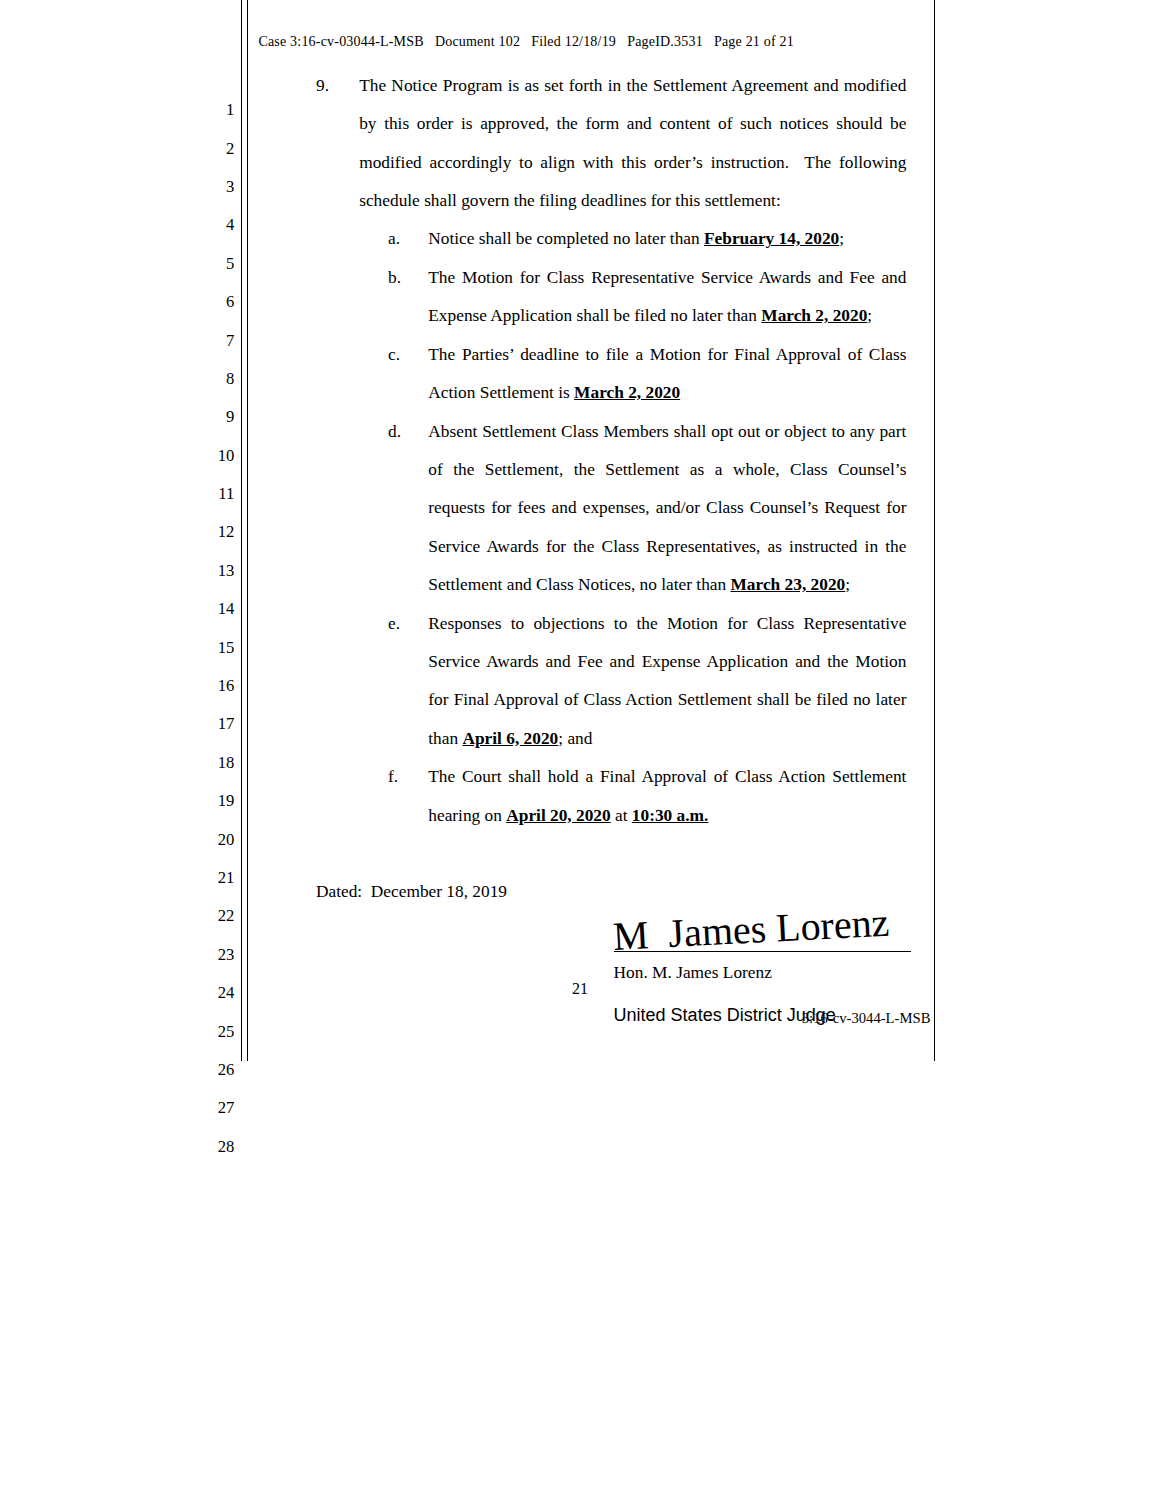Case 3:16-cv-03044-L-MSB Document 102 Filed 12/18/19 PageID.3531 Page 21 of 21
1
2
3
4
5
6
7
8
9
10
11
12
13
14
15
16
17
18
19
20
21
22
23
24
25
26
27
28
9. The Notice Program is as set forth in the Settlement Agreement and modified by this order is approved, the form and content of such notices should be modified accordingly to align with this order’s instruction. The following schedule shall govern the filing deadlines for this settlement:
a. Notice shall be completed no later than February 14, 2020;
b. The Motion for Class Representative Service Awards and Fee and Expense Application shall be filed no later than March 2, 2020;
c. The Parties’ deadline to file a Motion for Final Approval of Class Action Settlement is March 2, 2020
d. Absent Settlement Class Members shall opt out or object to any part of the Settlement, the Settlement as a whole, Class Counsel’s requests for fees and expenses, and/or Class Counsel’s Request for Service Awards for the Class Representatives, as instructed in the Settlement and Class Notices, no later than March 23, 2020;
e. Responses to objections to the Motion for Class Representative Service Awards and Fee and Expense Application and the Motion for Final Approval of Class Action Settlement shall be filed no later than April 6, 2020; and
f. The Court shall hold a Final Approval of Class Action Settlement hearing on April 20, 2020 at 10:30 a.m.
Dated: December 18, 2019
M James Lorenz
Hon. M. James Lorenz
United States District Judge
21
3:16-cv-3044-L-MSB